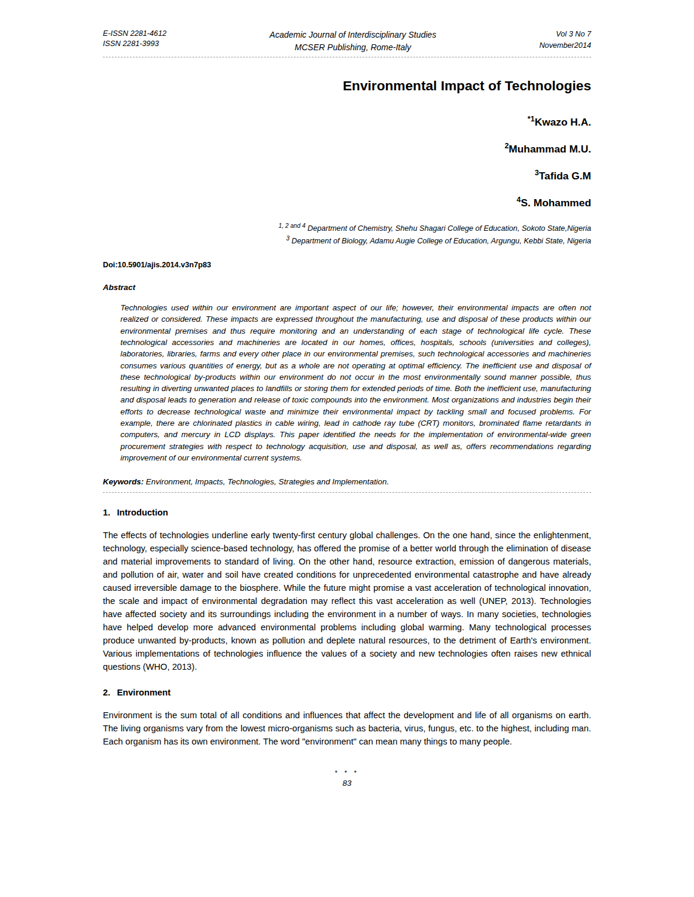E-ISSN 2281-4612
ISSN 2281-3993
Academic Journal of Interdisciplinary Studies
MCSER Publishing, Rome-Italy
Vol 3 No 7
November2014
Environmental Impact of Technologies
*1Kwazo H.A.
2Muhammad M.U.
3Tafida G.M
4S. Mohammed
1, 2 and 4 Department of Chemistry, Shehu Shagari College of Education, Sokoto State,Nigeria
3 Department of Biology, Adamu Augie College of Education, Argungu, Kebbi State, Nigeria
Doi:10.5901/ajis.2014.v3n7p83
Abstract
Technologies used within our environment are important aspect of our life; however, their environmental impacts are often not realized or considered. These impacts are expressed throughout the manufacturing, use and disposal of these products within our environmental premises and thus require monitoring and an understanding of each stage of technological life cycle. These technological accessories and machineries are located in our homes, offices, hospitals, schools (universities and colleges), laboratories, libraries, farms and every other place in our environmental premises, such technological accessories and machineries consumes various quantities of energy, but as a whole are not operating at optimal efficiency. The inefficient use and disposal of these technological by-products within our environment do not occur in the most environmentally sound manner possible, thus resulting in diverting unwanted places to landfills or storing them for extended periods of time. Both the inefficient use, manufacturing and disposal leads to generation and release of toxic compounds into the environment. Most organizations and industries begin their efforts to decrease technological waste and minimize their environmental impact by tackling small and focused problems. For example, there are chlorinated plastics in cable wiring, lead in cathode ray tube (CRT) monitors, brominated flame retardants in computers, and mercury in LCD displays. This paper identified the needs for the implementation of environmental-wide green procurement strategies with respect to technology acquisition, use and disposal, as well as, offers recommendations regarding improvement of our environmental current systems.
Keywords: Environment, Impacts, Technologies, Strategies and Implementation.
1. Introduction
The effects of technologies underline early twenty-first century global challenges. On the one hand, since the enlightenment, technology, especially science-based technology, has offered the promise of a better world through the elimination of disease and material improvements to standard of living. On the other hand, resource extraction, emission of dangerous materials, and pollution of air, water and soil have created conditions for unprecedented environmental catastrophe and have already caused irreversible damage to the biosphere. While the future might promise a vast acceleration of technological innovation, the scale and impact of environmental degradation may reflect this vast acceleration as well (UNEP, 2013). Technologies have affected society and its surroundings including the environment in a number of ways. In many societies, technologies have helped develop more advanced environmental problems including global warming. Many technological processes produce unwanted by-products, known as pollution and deplete natural resources, to the detriment of Earth's environment. Various implementations of technologies influence the values of a society and new technologies often raises new ethnical questions (WHO, 2013).
2. Environment
Environment is the sum total of all conditions and influences that affect the development and life of all organisms on earth. The living organisms vary from the lowest micro-organisms such as bacteria, virus, fungus, etc. to the highest, including man. Each organism has its own environment. The word "environment" can mean many things to many people.
• • •
83